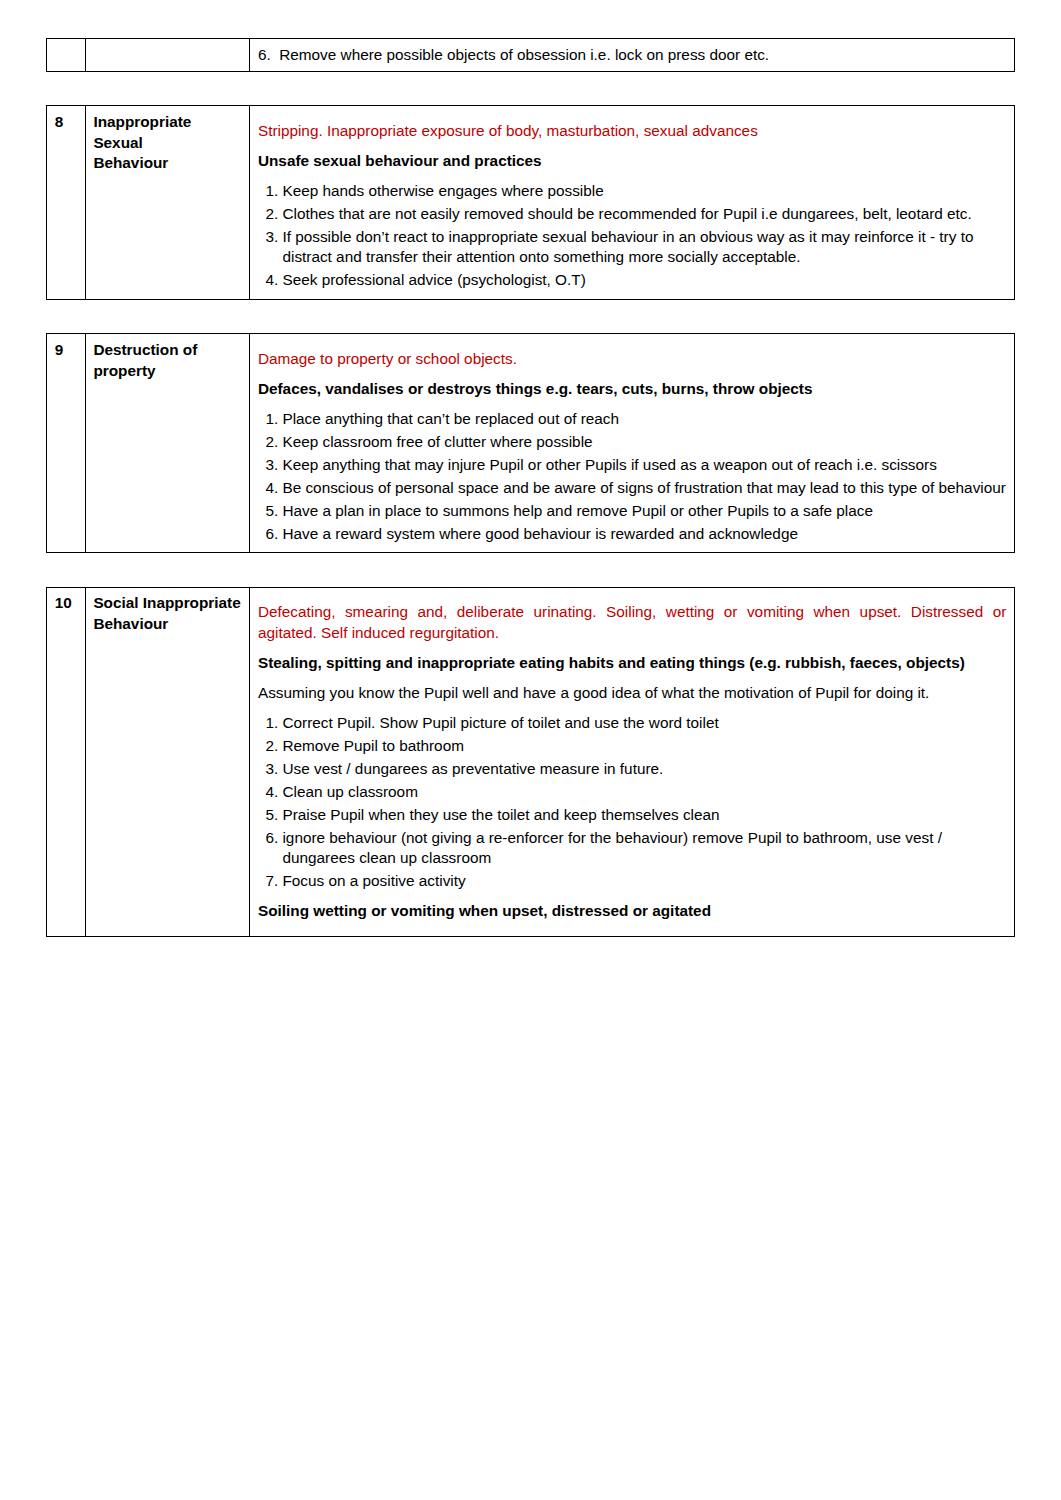| | | 6. Remove where possible objects of obsession i.e. lock on press door etc. |
| 8 | Inappropriate Sexual Behaviour | Stripping. Inappropriate exposure of body, masturbation, sexual advances Unsafe sexual behaviour and practices Keep hands otherwise engages where possible Clothes that are not easily removed should be recommended for Pupil i.e dungarees, belt, leotard etc. If possible don’t react to inappropriate sexual behaviour in an obvious way as it may reinforce it - try to distract and transfer their attention onto something more socially acceptable. Seek professional advice (psychologist, O.T) |
| 9 | Destruction of property | Damage to property or school objects. Defaces, vandalises or destroys things e.g. tears, cuts, burns, throw objects Place anything that can’t be replaced out of reach Keep classroom free of clutter where possible Keep anything that may injure Pupil or other Pupils if used as a weapon out of reach i.e. scissors Be conscious of personal space and be aware of signs of frustration that may lead to this type of behaviour Have a plan in place to summons help and remove Pupil or other Pupils to a safe place Have a reward system where good behaviour is rewarded and acknowledge |
| 10 | Social Inappropriate Behaviour | Defecating, smearing and, deliberate urinating. Soiling, wetting or vomiting when upset. Distressed or agitated. Self induced regurgitation. Stealing, spitting and inappropriate eating habits and eating things (e.g. rubbish, faeces, objects) Assuming you know the Pupil well and have a good idea of what the motivation of Pupil for doing it. Correct Pupil. Show Pupil picture of toilet and use the word toilet Remove Pupil to bathroom Use vest / dungarees as preventative measure in future. Clean up classroom Praise Pupil when they use the toilet and keep themselves clean ignore behaviour (not giving a re-enforcer for the behaviour) remove Pupil to bathroom, use vest / dungarees clean up classroom Focus on a positive activity Soiling wetting or vomiting when upset, distressed or agitated |